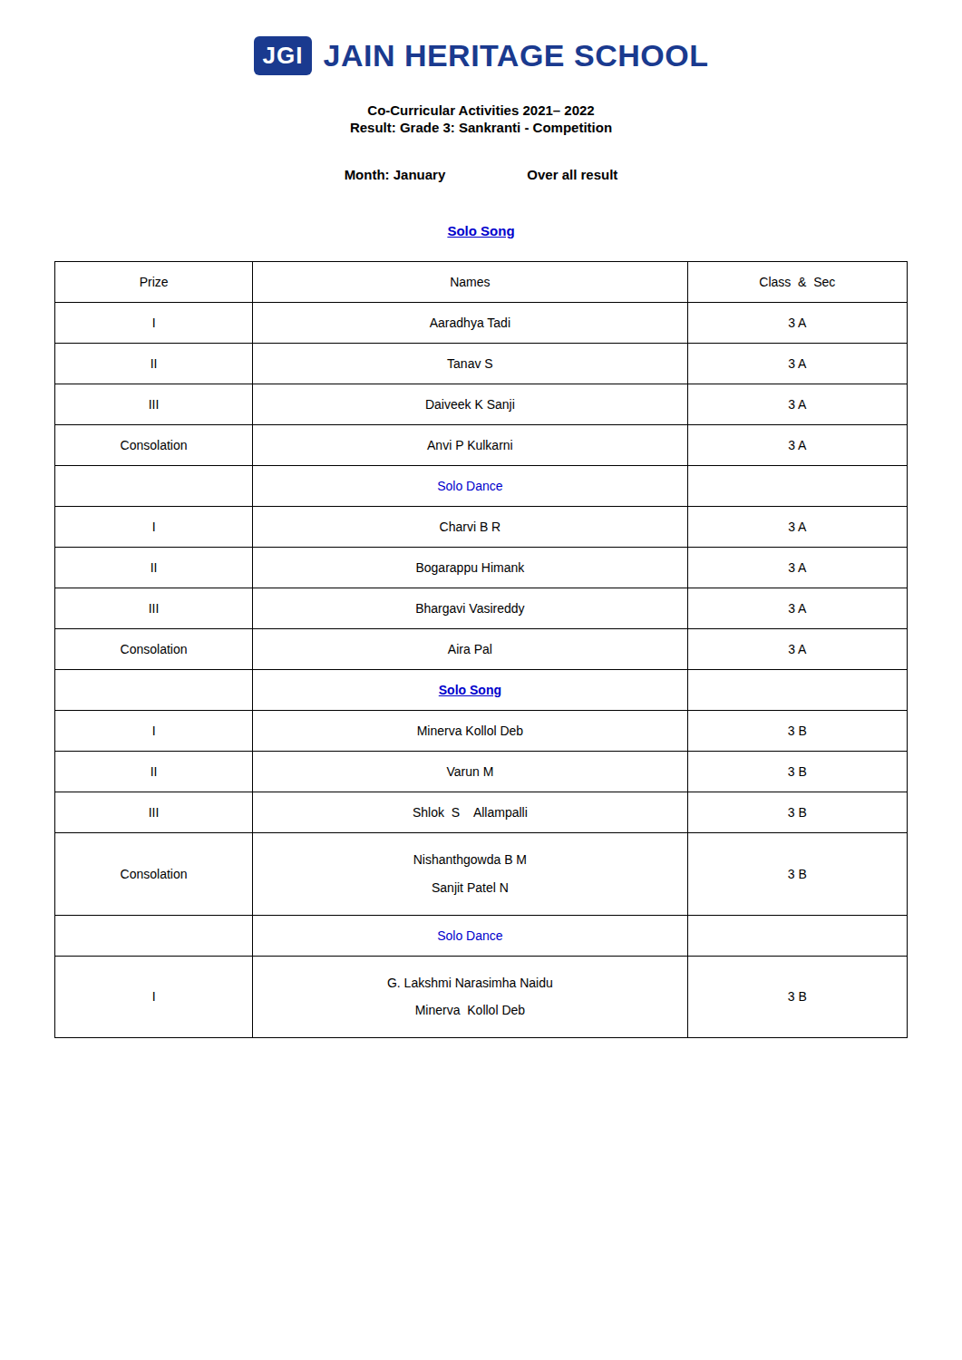JGI JAIN HERITAGE SCHOOL
Co-Curricular Activities 2021– 2022
Result: Grade 3: Sankranti - Competition
Month: January Over all result
Solo Song
| Prize | Names | Class & Sec |
| --- | --- | --- |
| I | Aaradhya Tadi | 3 A |
| II | Tanav S | 3 A |
| III | Daiveek K Sanji | 3 A |
| Consolation | Anvi P Kulkarni | 3 A |
| | Solo Dance | |
| I | Charvi B R | 3 A |
| II | Bogarappu Himank | 3 A |
| III | Bhargavi Vasireddy | 3 A |
| Consolation | Aira Pal | 3 A |
| | Solo Song | |
| I | Minerva Kollol Deb | 3 B |
| II | Varun M | 3 B |
| III | Shlok S Allampalli | 3 B |
| Consolation | Nishanthgowda B M Sanjit Patel N | 3 B |
| | Solo Dance | |
| I | G. Lakshmi Narasimha Naidu Minerva Kollol Deb | 3 B |